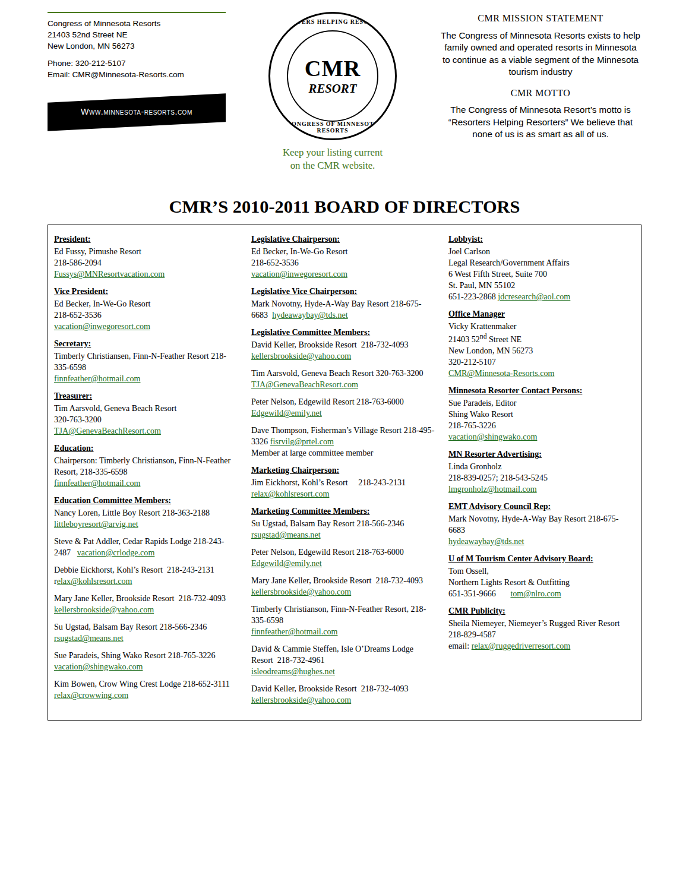Congress of Minnesota Resorts
21403 52nd Street NE
New London, MN 56273
Phone: 320-212-5107
Email: CMR@Minnesota-Resorts.com
Www.minnesota-resorts.com
RESORTERS HELPING RESORTERS
CMR
RESORT
CONGRESS OF MINNESOTA RESORTS
Keep your listing current
on the CMR website.
CMR MISSION STATEMENT
The Congress of Minnesota Resorts exists to help family owned and operated resorts in Minnesota to continue as a viable segment of the Minnesota tourism industry
CMR MOTTO
The Congress of Minnesota Resort’s motto is “Resorters Helping Resorters” We believe that none of us is as smart as all of us.
CMR’S 2010-2011 BOARD OF DIRECTORS
President:
Ed Fussy, Pimushe Resort
218-586-2094
Fussys@MNResortvacation.com
Vice President:
Ed Becker, In-We-Go Resort
218-652-3536
vacation@inwegoresort.com
Secretary:
Timberly Christiansen, Finn-N-Feather Resort 218-335-6598
finnfeather@hotmail.com
Treasurer:
Tim Aarsvold, Geneva Beach Resort
320-763-3200
TJA@GenevaBeachResort.com
Education:
Chairperson: Timberly Christianson, Finn-N-Feather Resort, 218-335-6598
finnfeather@hotmail.com
Education Committee Members:
Nancy Loren, Little Boy Resort 218-363-2188 littleboyresort@arvig.net
Steve & Pat Addler, Cedar Rapids Lodge 218-243-2487 vacation@crlodge.com
Debbie Eickhorst, Kohl’s Resort 218-243-2131 relax@kohlsresort.com
Mary Jane Keller, Brookside Resort 218-732-4093 kellersbrookside@yahoo.com
Su Ugstad, Balsam Bay Resort 218-566-2346 rsugstad@means.net
Sue Paradeis, Shing Wako Resort 218-765-3226 vacation@shingwako.com
Kim Bowen, Crow Wing Crest Lodge 218-652-3111 relax@crowwing.com
Legislative Chairperson:
Ed Becker, In-We-Go Resort
218-652-3536
vacation@inwegoresort.com
Legislative Vice Chairperson:
Mark Novotny, Hyde-A-Way Bay Resort 218-675-6683 hydeawaybay@tds.net
Legislative Committee Members:
David Keller, Brookside Resort 218-732-4093 kellersbrookside@yahoo.com
Tim Aarsvold, Geneva Beach Resort 320-763-3200
TJA@GenevaBeachResort.com
Peter Nelson, Edgewild Resort 218-763-6000 Edgewild@emily.net
Dave Thompson, Fisherman’s Village Resort 218-495-3326 fisrvilg@prtel.com
Member at large committee member
Marketing Chairperson:
Jim Eickhorst, Kohl’s Resort 218-243-2131 relax@kohlsresort.com
Marketing Committee Members:
Su Ugstad, Balsam Bay Resort 218-566-2346 rsugstad@means.net
Peter Nelson, Edgewild Resort 218-763-6000 Edgewild@emily.net
Mary Jane Keller, Brookside Resort 218-732-4093 kellersbrookside@yahoo.com
Timberly Christianson, Finn-N-Feather Resort, 218-335-6598
finnfeather@hotmail.com
David & Cammie Steffen, Isle O’Dreams Lodge Resort 218-732-4961
isleodreams@hughes.net
David Keller, Brookside Resort 218-732-4093 kellersbrookside@yahoo.com
Lobbyist:
Joel Carlson
Legal Research/Government Affairs
6 West Fifth Street, Suite 700
St. Paul, MN 55102
651-223-2868 jdcresearch@aol.com
Office Manager
Vicky Krattenmaker
21403 52nd Street NE
New London, MN 56273
320-212-5107
CMR@Minnesota-Resorts.com
Minnesota Resorter Contact Persons:
Sue Paradeis, Editor
Shing Wako Resort
218-765-3226
vacation@shingwako.com
MN Resorter Advertising:
Linda Gronholz
218-839-0257; 218-543-5245
lmgronholz@hotmail.com
EMT Advisory Council Rep:
Mark Novotny, Hyde-A-Way Bay Resort 218-675-6683
hydeawaybay@tds.net
U of M Tourism Center Advisory Board:
Tom Ossell,
Northern Lights Resort & Outfitting
651-351-9666 tom@nlro.com
CMR Publicity:
Sheila Niemeyer, Niemeyer’s Rugged River Resort 218-829-4587
email: relax@ruggedriverresort.com